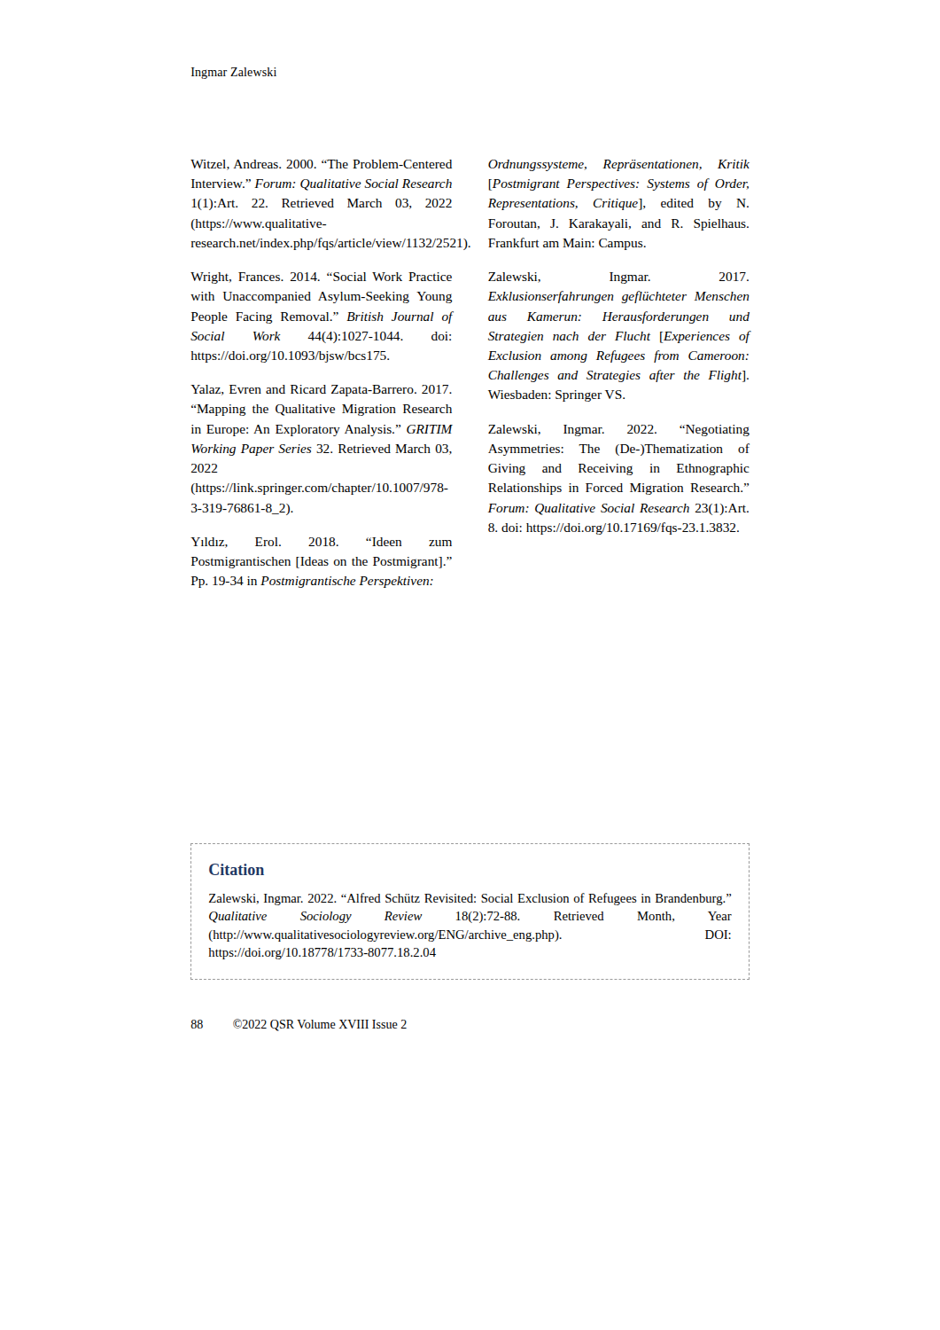Ingmar Zalewski
Witzel, Andreas. 2000. “The Problem-Centered Interview.” Forum: Qualitative Social Research 1(1):Art. 22. Retrieved March 03, 2022 (https://www.qualitative-research.net/index.php/fqs/article/view/1132/2521).
Wright, Frances. 2014. “Social Work Practice with Unaccompanied Asylum-Seeking Young People Facing Removal.” British Journal of Social Work 44(4):1027-1044. doi: https://doi.org/10.1093/bjsw/bcs175.
Yalaz, Evren and Ricard Zapata-Barrero. 2017. “Mapping the Qualitative Migration Research in Europe: An Exploratory Analysis.” GRITIM Working Paper Series 32. Retrieved March 03, 2022 (https://link.springer.com/chapter/10.1007/978-3-319-76861-8_2).
Yıldız, Erol. 2018. “Ideen zum Postmigrantischen [Ideas on the Postmigrant].” Pp. 19-34 in Postmigrantische Perspektiven:
Ordnungssysteme, Repräsentationen, Kritik [Postmigrant Perspectives: Systems of Order, Representations, Critique], edited by N. Foroutan, J. Karakayali, and R. Spielhaus. Frankfurt am Main: Campus.
Zalewski, Ingmar. 2017. Exklusionserfahrungen geflüchteter Menschen aus Kamerun: Herausforderungen und Strategien nach der Flucht [Experiences of Exclusion among Refugees from Cameroon: Challenges and Strategies after the Flight]. Wiesbaden: Springer VS.
Zalewski, Ingmar. 2022. “Negotiating Asymmetries: The (De-)Thematization of Giving and Receiving in Ethnographic Relationships in Forced Migration Research.” Forum: Qualitative Social Research 23(1):Art. 8. doi: https://doi.org/10.17169/fqs-23.1.3832.
Citation
Zalewski, Ingmar. 2022. “Alfred Schütz Revisited: Social Exclusion of Refugees in Brandenburg.” Qualitative Sociology Review 18(2):72-88. Retrieved Month, Year (http://www.qualitativesociologyreview.org/ENG/archive_eng.php). DOI: https://doi.org/10.18778/1733-8077.18.2.04
88 ©2022 QSR Volume XVIII Issue 2